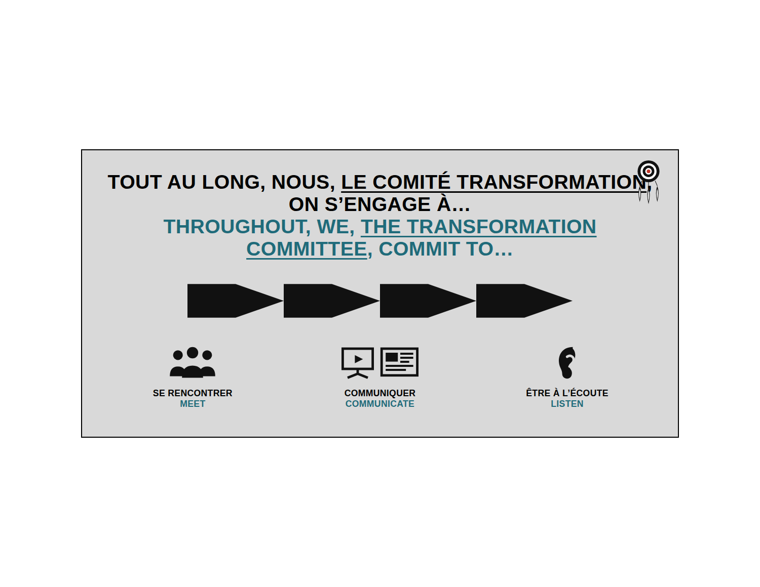Tout au long, nous, le comité transformation, on s’engage à… Throughout, we, the transformation committee, commit to…
Se rencontrer Meet
Communiquer Communicate
Être à l’écoute Listen